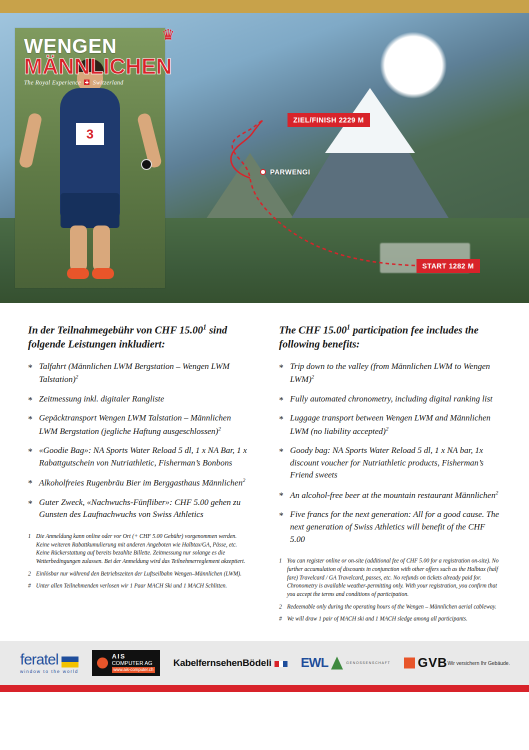3
♛
WENGEN
MÄNNLICHEN
The Royal Experience Switzerland
ZIEL/FINISH 2229 M
PARWENGI
START 1282 M
In der Teilnahmegebühr von CHF 15.001 sind folgende Leistungen inkludiert:
Talfahrt (Männlichen LWM Bergstation – Wengen LWM Talstation)2
Zeitmessung inkl. digitaler Rangliste
Gepäcktransport Wengen LWM Talstation – Männlichen LWM Bergstation (jegliche Haftung ausgeschlossen)2
«Goodie Bag»: NA Sports Water Reload 5 dl, 1 x NA Bar, 1 x Rabattgutschein von Nutriathletic, Fisherman’s Bonbons
Alkoholfreies Rugenbräu Bier im Berggasthaus Männlichen2
Guter Zweck, «Nachwuchs-Fünfliber»: CHF 5.00 gehen zu Gunsten des Laufnachwuchs von Swiss Athletics
1 Die Anmeldung kann online oder vor Ort (+ CHF 5.00 Gebühr) vorgenommen werden. Keine weiteren Rabattkumulierung mit anderen Angeboten wie Halbtax/GA, Pässe, etc. Keine Rückerstattung auf bereits bezahlte Billette. Zeitmessung nur solange es die Wetterbedingungen zulassen. Bei der Anmeldung wird das Teilnehmerreglement akzeptiert.
2 Einlösbar nur während den Betriebszeiten der Luftseilbahn Wengen–Männlichen (LWM).
# Unter allen Teilnehmenden verlosen wir 1 Paar MACH Ski und 1 MACH Schlitten.
The CHF 15.001 participation fee includes the following benefits:
Trip down to the valley (from Männlichen LWM to Wengen LWM)2
Fully automated chronometry, including digital ranking list
Luggage transport between Wengen LWM and Männlichen LWM (no liability accepted)2
Goody bag: NA Sports Water Reload 5 dl, 1 x NA bar, 1x discount voucher for Nutriathletic products, Fisherman’s Friend sweets
An alcohol-free beer at the mountain restaurant Männlichen2
Five francs for the next generation: All for a good cause. The next generation of Swiss Athletics will benefit of the CHF 5.00
1 You can register online or on-site (additional fee of CHF 5.00 for a registration on-site). No further accumulation of discounts in conjunction with other offers such as the Halbtax (half fare) Travelcard / GA Travelcard, passes, etc. No refunds on tickets already paid for. Chronometry is available weather-permitting only. With your registration, you confirm that you accept the terms and conditions of participation.
2 Redeemable only during the operating hours of the Wengen – Männlichen aerial cableway.
# We will draw 1 pair of MACH ski and 1 MACH sledge among all participants.
feratel
window to the world
AIS
COMPUTER AG
www.ais-computer.ch
Kabelfernsehen
Bödeli
EWL GENOSSENSCHAFT
GVB
Wir versichern Ihr Gebäude.